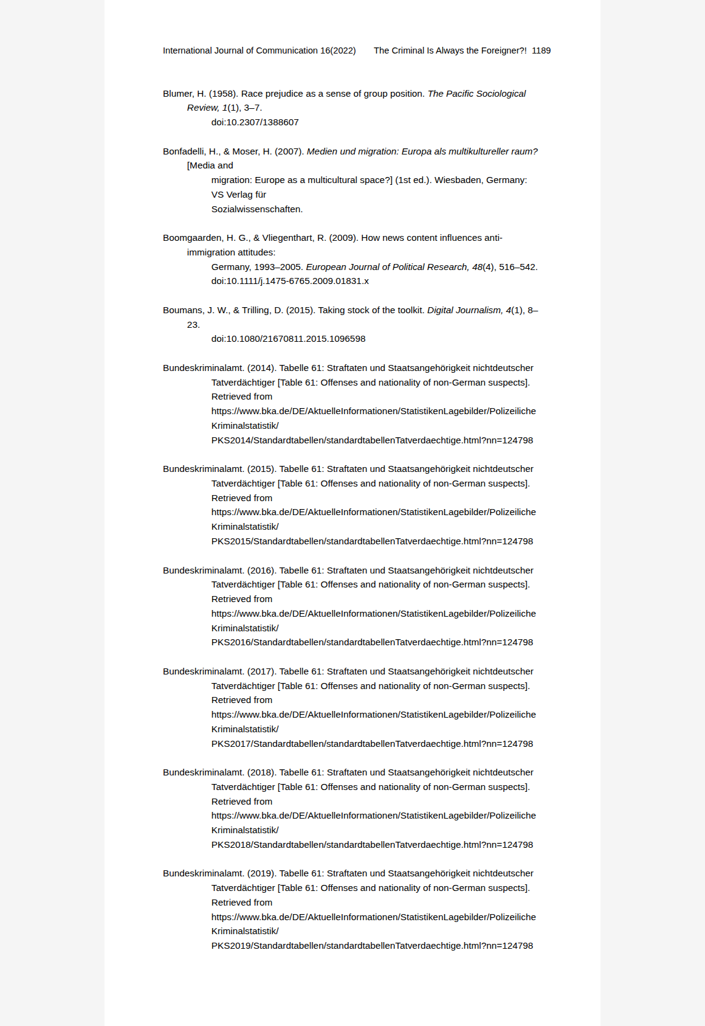International Journal of Communication 16(2022) The Criminal Is Always the Foreigner?! 1189
Blumer, H. (1958). Race prejudice as a sense of group position. The Pacific Sociological Review, 1(1), 3–7. doi:10.2307/1388607
Bonfadelli, H., & Moser, H. (2007). Medien und migration: Europa als multikultureller raum? [Media and migration: Europe as a multicultural space?] (1st ed.). Wiesbaden, Germany: VS Verlag für Sozialwissenschaften.
Boomgaarden, H. G., & Vliegenthart, R. (2009). How news content influences anti-immigration attitudes: Germany, 1993–2005. European Journal of Political Research, 48(4), 516–542. doi:10.1111/j.1475-6765.2009.01831.x
Boumans, J. W., & Trilling, D. (2015). Taking stock of the toolkit. Digital Journalism, 4(1), 8–23. doi:10.1080/21670811.2015.1096598
Bundeskriminalamt. (2014). Tabelle 61: Straftaten und Staatsangehörigkeit nichtdeutscher Tatverdächtiger [Table 61: Offenses and nationality of non-German suspects]. Retrieved from https://www.bka.de/DE/AktuelleInformationen/StatistikenLagebilder/PolizeilicheKriminalstatistik/ PKS2014/Standardtabellen/standardtabellenTatverdaechtige.html?nn=124798
Bundeskriminalamt. (2015). Tabelle 61: Straftaten und Staatsangehörigkeit nichtdeutscher Tatverdächtiger [Table 61: Offenses and nationality of non-German suspects]. Retrieved from https://www.bka.de/DE/AktuelleInformationen/StatistikenLagebilder/PolizeilicheKriminalstatistik/ PKS2015/Standardtabellen/standardtabellenTatverdaechtige.html?nn=124798
Bundeskriminalamt. (2016). Tabelle 61: Straftaten und Staatsangehörigkeit nichtdeutscher Tatverdächtiger [Table 61: Offenses and nationality of non-German suspects]. Retrieved from https://www.bka.de/DE/AktuelleInformationen/StatistikenLagebilder/PolizeilicheKriminalstatistik/ PKS2016/Standardtabellen/standardtabellenTatverdaechtige.html?nn=124798
Bundeskriminalamt. (2017). Tabelle 61: Straftaten und Staatsangehörigkeit nichtdeutscher Tatverdächtiger [Table 61: Offenses and nationality of non-German suspects]. Retrieved from https://www.bka.de/DE/AktuelleInformationen/StatistikenLagebilder/PolizeilicheKriminalstatistik/ PKS2017/Standardtabellen/standardtabellenTatverdaechtige.html?nn=124798
Bundeskriminalamt. (2018). Tabelle 61: Straftaten und Staatsangehörigkeit nichtdeutscher Tatverdächtiger [Table 61: Offenses and nationality of non-German suspects]. Retrieved from https://www.bka.de/DE/AktuelleInformationen/StatistikenLagebilder/PolizeilicheKriminalstatistik/ PKS2018/Standardtabellen/standardtabellenTatverdaechtige.html?nn=124798
Bundeskriminalamt. (2019). Tabelle 61: Straftaten und Staatsangehörigkeit nichtdeutscher Tatverdächtiger [Table 61: Offenses and nationality of non-German suspects]. Retrieved from https://www.bka.de/DE/AktuelleInformationen/StatistikenLagebilder/PolizeilicheKriminalstatistik/ PKS2019/Standardtabellen/standardtabellenTatverdaechtige.html?nn=124798